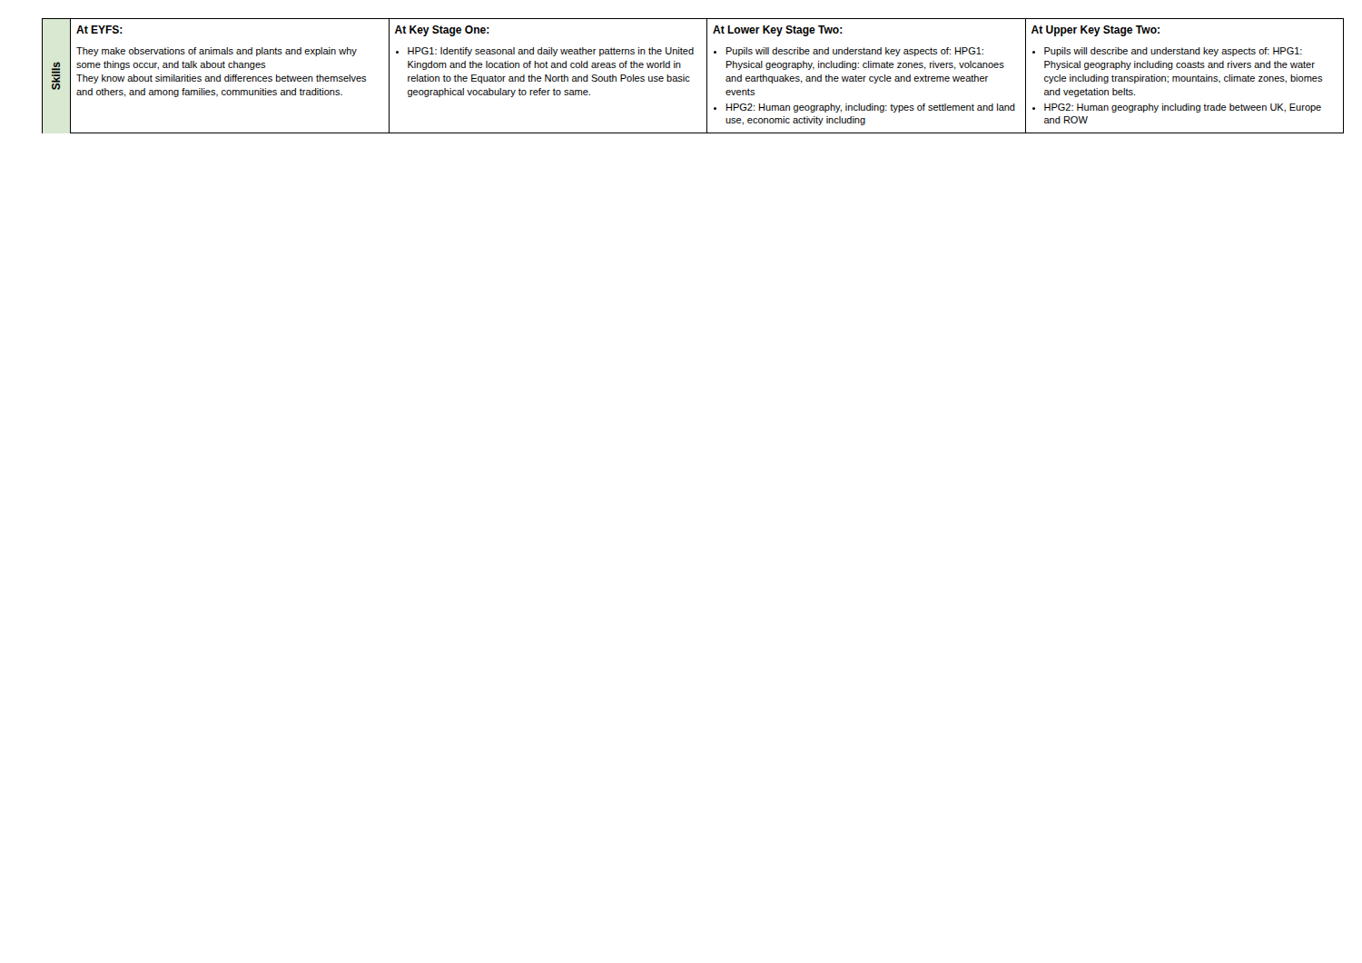| | Skills | At EYFS: | At Key Stage One: | At Lower Key Stage Two: | At Upper Key Stage Two: |
| They make observations of animals and plants and explain why some things occur, and talk about changes They know about similarities and differences between themselves and others, and among families, communities and traditions. | HPG1: Identify seasonal and daily weather patterns in the United Kingdom and the location of hot and cold areas of the world in relation to the Equator and the North and South Poles use basic geographical vocabulary to refer to same. | Pupils will describe and understand key aspects of: HPG1: Physical geography, including: climate zones, rivers, volcanoes and earthquakes, and the water cycle and extreme weather events HPG2: Human geography, including: types of settlement and land use, economic activity including | Pupils will describe and understand key aspects of: HPG1: Physical geography including coasts and rivers and the water cycle including transpiration; mountains, climate zones, biomes and vegetation belts. HPG2: Human geography including trade between UK, Europe and ROW |